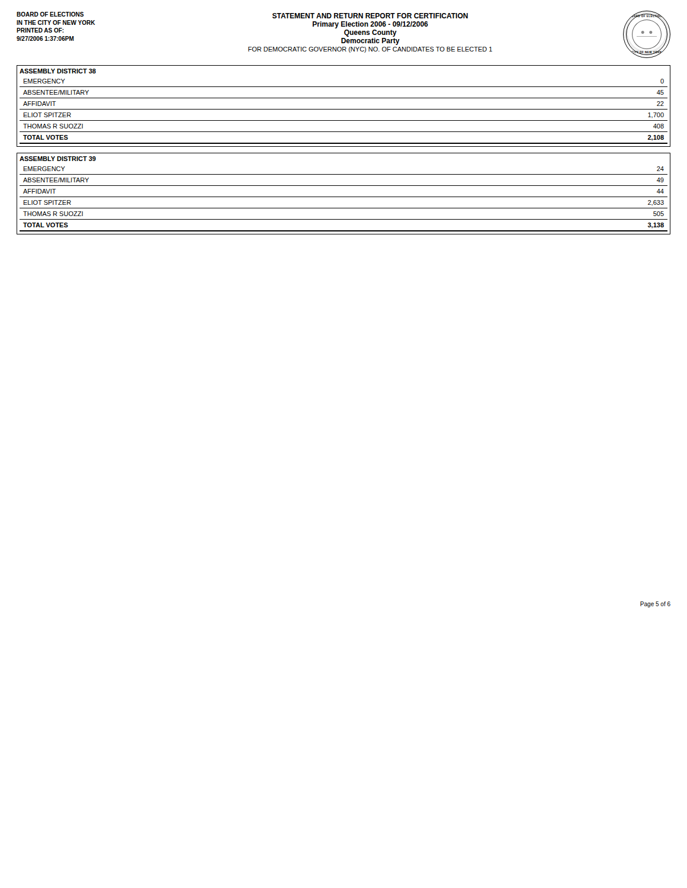BOARD OF ELECTIONS
IN THE CITY OF NEW YORK
PRINTED AS OF:
9/27/2006 1:37:06PM
STATEMENT AND RETURN REPORT FOR CERTIFICATION
Primary Election 2006 - 09/12/2006
Queens County
Democratic Party
FOR DEMOCRATIC GOVERNOR (NYC) NO. OF CANDIDATES TO BE ELECTED 1
BOARD OF ELECTIONS
CITY OF NEW YORK
ASSEMBLY DISTRICT 38
| EMERGENCY | 0 |
| ABSENTEE/MILITARY | 45 |
| AFFIDAVIT | 22 |
| ELIOT SPITZER | 1,700 |
| THOMAS R SUOZZI | 408 |
| TOTAL VOTES | 2,108 |
ASSEMBLY DISTRICT 39
| EMERGENCY | 24 |
| ABSENTEE/MILITARY | 49 |
| AFFIDAVIT | 44 |
| ELIOT SPITZER | 2,633 |
| THOMAS R SUOZZI | 505 |
| TOTAL VOTES | 3,138 |
Page 5 of 6